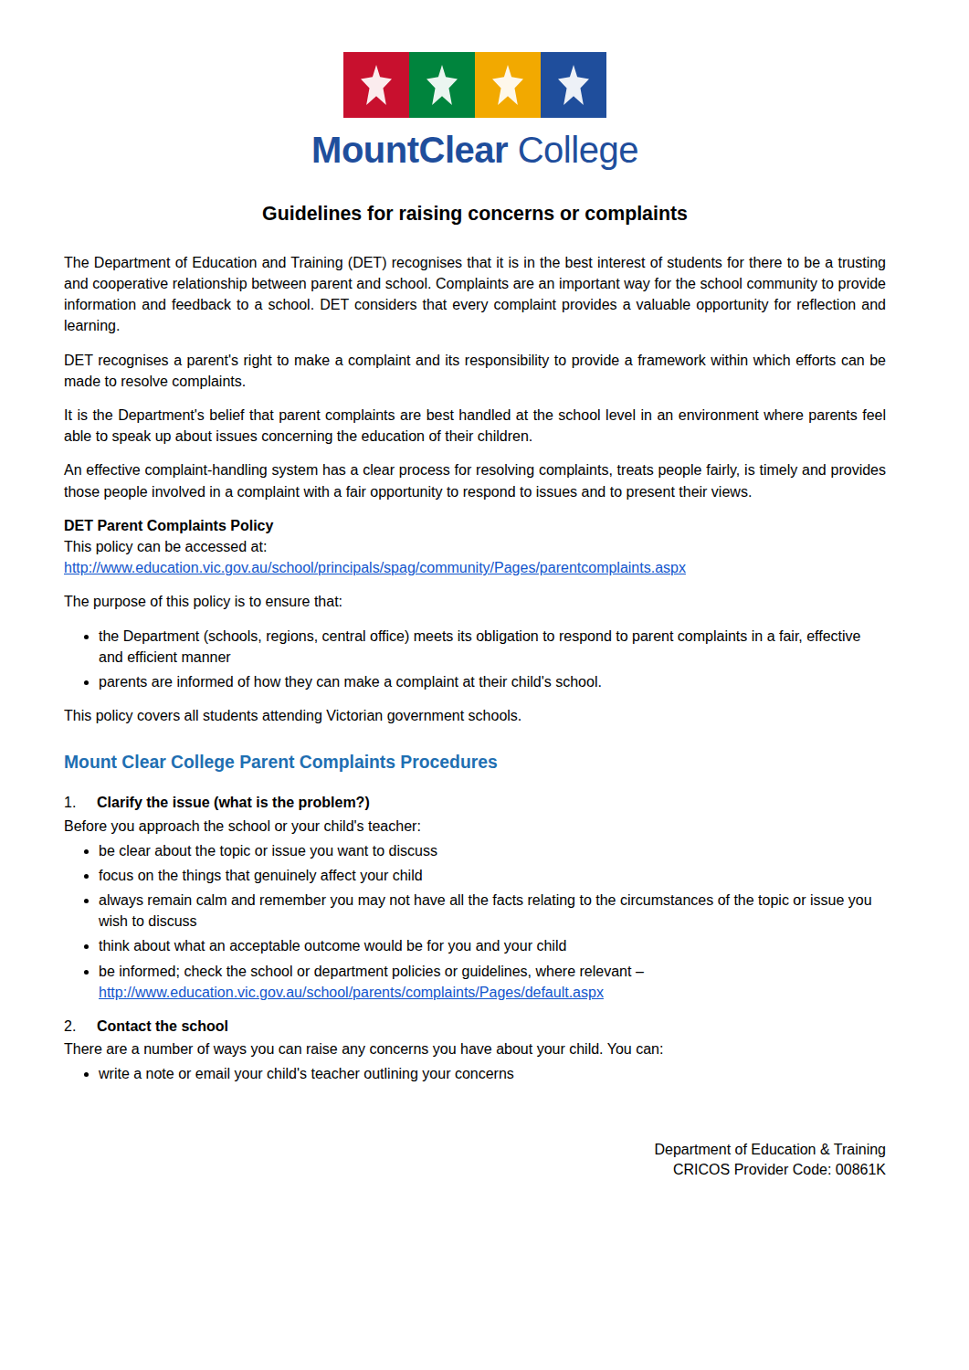Mount Clear College
Guidelines for raising concerns or complaints
The Department of Education and Training (DET) recognises that it is in the best interest of students for there to be a trusting and cooperative relationship between parent and school. Complaints are an important way for the school community to provide information and feedback to a school. DET considers that every complaint provides a valuable opportunity for reflection and learning.
DET recognises a parent's right to make a complaint and its responsibility to provide a framework within which efforts can be made to resolve complaints.
It is the Department's belief that parent complaints are best handled at the school level in an environment where parents feel able to speak up about issues concerning the education of their children.
An effective complaint-handling system has a clear process for resolving complaints, treats people fairly, is timely and provides those people involved in a complaint with a fair opportunity to respond to issues and to present their views.
DET Parent Complaints Policy
This policy can be accessed at:
http://www.education.vic.gov.au/school/principals/spag/community/Pages/parentcomplaints.aspx
The purpose of this policy is to ensure that:
the Department (schools, regions, central office) meets its obligation to respond to parent complaints in a fair, effective and efficient manner
parents are informed of how they can make a complaint at their child's school.
This policy covers all students attending Victorian government schools.
Mount Clear College Parent Complaints Procedures
1.
Clarify the issue (what is the problem?)
Before you approach the school or your child's teacher:
be clear about the topic or issue you want to discuss
focus on the things that genuinely affect your child
always remain calm and remember you may not have all the facts relating to the circumstances of the topic or issue you wish to discuss
think about what an acceptable outcome would be for you and your child
be informed; check the school or department policies or guidelines, where relevant –
http://www.education.vic.gov.au/school/parents/complaints/Pages/default.aspx
2.
Contact the school
There are a number of ways you can raise any concerns you have about your child. You can:
write a note or email your child's teacher outlining your concerns
Department of Education & Training
CRICOS Provider Code: 00861K